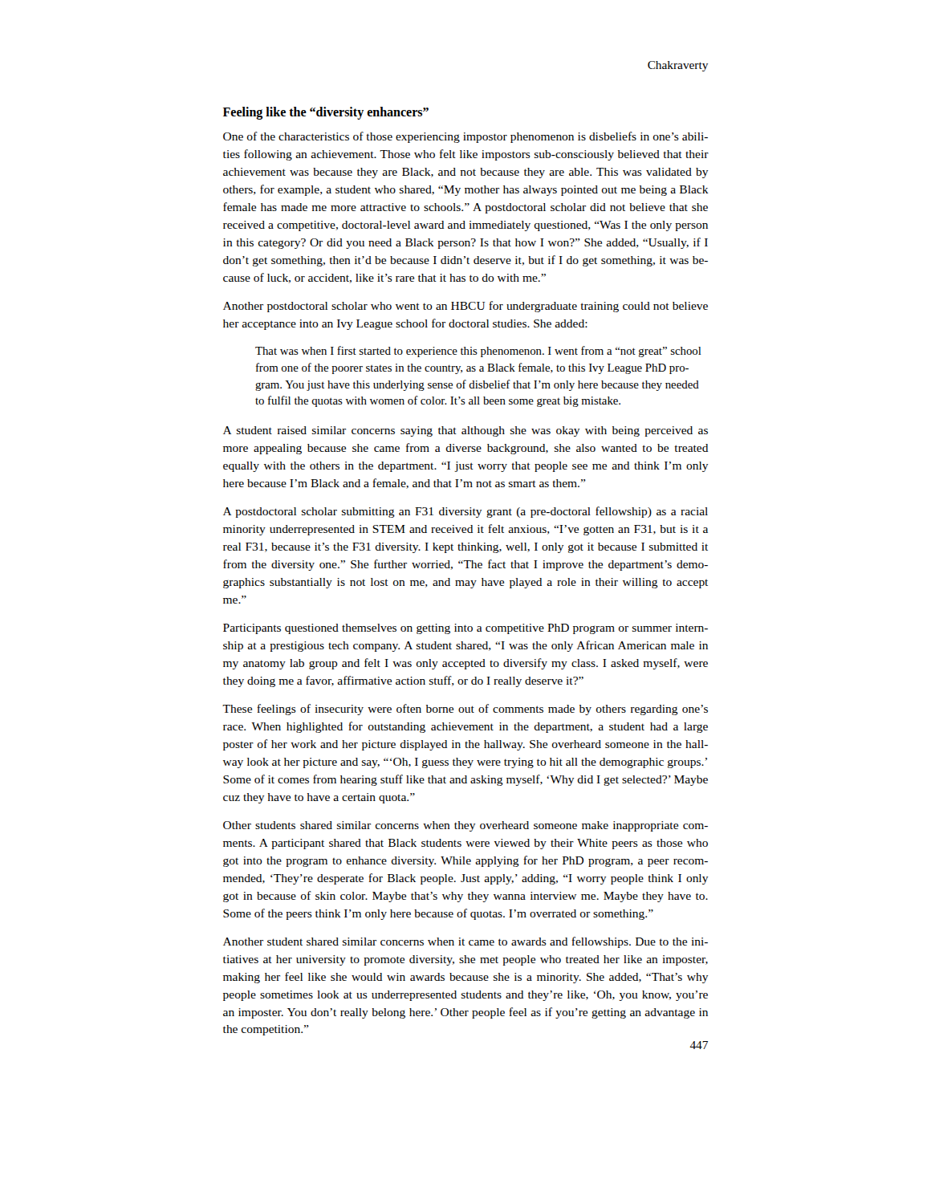Chakraverty
Feeling like the “diversity enhancers”
One of the characteristics of those experiencing impostor phenomenon is disbeliefs in one’s abilities following an achievement. Those who felt like impostors sub-consciously believed that their achievement was because they are Black, and not because they are able. This was validated by others, for example, a student who shared, “My mother has always pointed out me being a Black female has made me more attractive to schools.” A postdoctoral scholar did not believe that she received a competitive, doctoral-level award and immediately questioned, “Was I the only person in this category? Or did you need a Black person? Is that how I won?” She added, “Usually, if I don’t get something, then it’d be because I didn’t deserve it, but if I do get something, it was because of luck, or accident, like it’s rare that it has to do with me.”
Another postdoctoral scholar who went to an HBCU for undergraduate training could not believe her acceptance into an Ivy League school for doctoral studies. She added:
That was when I first started to experience this phenomenon. I went from a “not great” school from one of the poorer states in the country, as a Black female, to this Ivy League PhD program. You just have this underlying sense of disbelief that I’m only here because they needed to fulfil the quotas with women of color. It’s all been some great big mistake.
A student raised similar concerns saying that although she was okay with being perceived as more appealing because she came from a diverse background, she also wanted to be treated equally with the others in the department. “I just worry that people see me and think I’m only here because I’m Black and a female, and that I’m not as smart as them.”
A postdoctoral scholar submitting an F31 diversity grant (a pre-doctoral fellowship) as a racial minority underrepresented in STEM and received it felt anxious, “I’ve gotten an F31, but is it a real F31, because it’s the F31 diversity. I kept thinking, well, I only got it because I submitted it from the diversity one.” She further worried, “The fact that I improve the department’s demographics substantially is not lost on me, and may have played a role in their willing to accept me.”
Participants questioned themselves on getting into a competitive PhD program or summer internship at a prestigious tech company. A student shared, “I was the only African American male in my anatomy lab group and felt I was only accepted to diversify my class. I asked myself, were they doing me a favor, affirmative action stuff, or do I really deserve it?”
These feelings of insecurity were often borne out of comments made by others regarding one’s race. When highlighted for outstanding achievement in the department, a student had a large poster of her work and her picture displayed in the hallway. She overheard someone in the hallway look at her picture and say, “‘Oh, I guess they were trying to hit all the demographic groups.’ Some of it comes from hearing stuff like that and asking myself, ‘Why did I get selected?’ Maybe cuz they have to have a certain quota.”
Other students shared similar concerns when they overheard someone make inappropriate comments. A participant shared that Black students were viewed by their White peers as those who got into the program to enhance diversity. While applying for her PhD program, a peer recommended, ‘They’re desperate for Black people. Just apply,’ adding, “I worry people think I only got in because of skin color. Maybe that’s why they wanna interview me. Maybe they have to. Some of the peers think I’m only here because of quotas. I’m overrated or something.”
Another student shared similar concerns when it came to awards and fellowships. Due to the initiatives at her university to promote diversity, she met people who treated her like an imposter, making her feel like she would win awards because she is a minority. She added, “That’s why people sometimes look at us underrepresented students and they’re like, ‘Oh, you know, you’re an imposter. You don’t really belong here.’ Other people feel as if you’re getting an advantage in the competition.”
447